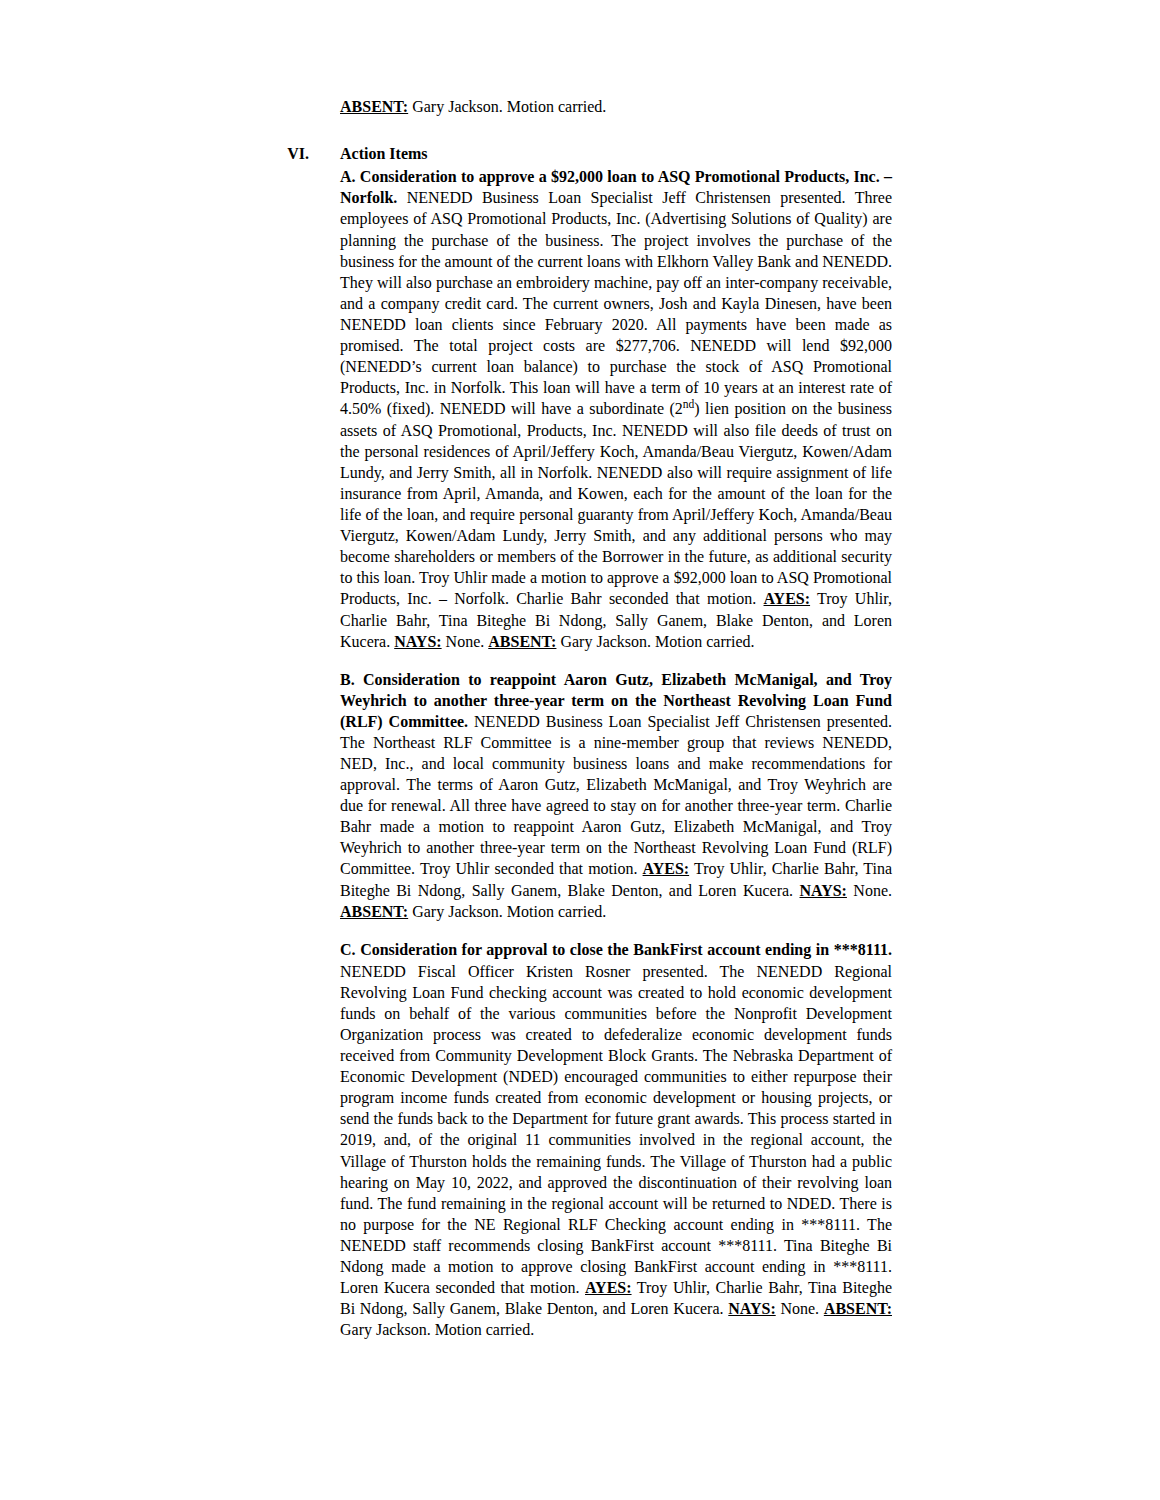ABSENT: Gary Jackson. Motion carried.
VI.
Action Items
A. Consideration to approve a $92,000 loan to ASQ Promotional Products, Inc. – Norfolk. NENEDD Business Loan Specialist Jeff Christensen presented. Three employees of ASQ Promotional Products, Inc. (Advertising Solutions of Quality) are planning the purchase of the business. The project involves the purchase of the business for the amount of the current loans with Elkhorn Valley Bank and NENEDD. They will also purchase an embroidery machine, pay off an inter-company receivable, and a company credit card. The current owners, Josh and Kayla Dinesen, have been NENEDD loan clients since February 2020. All payments have been made as promised. The total project costs are $277,706. NENEDD will lend $92,000 (NENEDD’s current loan balance) to purchase the stock of ASQ Promotional Products, Inc. in Norfolk. This loan will have a term of 10 years at an interest rate of 4.50% (fixed). NENEDD will have a subordinate (2nd) lien position on the business assets of ASQ Promotional, Products, Inc. NENEDD will also file deeds of trust on the personal residences of April/Jeffery Koch, Amanda/Beau Viergutz, Kowen/Adam Lundy, and Jerry Smith, all in Norfolk. NENEDD also will require assignment of life insurance from April, Amanda, and Kowen, each for the amount of the loan for the life of the loan, and require personal guaranty from April/Jeffery Koch, Amanda/Beau Viergutz, Kowen/Adam Lundy, Jerry Smith, and any additional persons who may become shareholders or members of the Borrower in the future, as additional security to this loan. Troy Uhlir made a motion to approve a $92,000 loan to ASQ Promotional Products, Inc. – Norfolk. Charlie Bahr seconded that motion. AYES: Troy Uhlir, Charlie Bahr, Tina Biteghe Bi Ndong, Sally Ganem, Blake Denton, and Loren Kucera. NAYS: None. ABSENT: Gary Jackson. Motion carried.
B. Consideration to reappoint Aaron Gutz, Elizabeth McManigal, and Troy Weyhrich to another three-year term on the Northeast Revolving Loan Fund (RLF) Committee. NENEDD Business Loan Specialist Jeff Christensen presented. The Northeast RLF Committee is a nine-member group that reviews NENEDD, NED, Inc., and local community business loans and make recommendations for approval. The terms of Aaron Gutz, Elizabeth McManigal, and Troy Weyhrich are due for renewal. All three have agreed to stay on for another three-year term. Charlie Bahr made a motion to reappoint Aaron Gutz, Elizabeth McManigal, and Troy Weyhrich to another three-year term on the Northeast Revolving Loan Fund (RLF) Committee. Troy Uhlir seconded that motion. AYES: Troy Uhlir, Charlie Bahr, Tina Biteghe Bi Ndong, Sally Ganem, Blake Denton, and Loren Kucera. NAYS: None. ABSENT: Gary Jackson. Motion carried.
C. Consideration for approval to close the BankFirst account ending in ***8111. NENEDD Fiscal Officer Kristen Rosner presented. The NENEDD Regional Revolving Loan Fund checking account was created to hold economic development funds on behalf of the various communities before the Nonprofit Development Organization process was created to defederalize economic development funds received from Community Development Block Grants. The Nebraska Department of Economic Development (NDED) encouraged communities to either repurpose their program income funds created from economic development or housing projects, or send the funds back to the Department for future grant awards. This process started in 2019, and, of the original 11 communities involved in the regional account, the Village of Thurston holds the remaining funds. The Village of Thurston had a public hearing on May 10, 2022, and approved the discontinuation of their revolving loan fund. The fund remaining in the regional account will be returned to NDED. There is no purpose for the NE Regional RLF Checking account ending in ***8111. The NENEDD staff recommends closing BankFirst account ***8111. Tina Biteghe Bi Ndong made a motion to approve closing BankFirst account ending in ***8111. Loren Kucera seconded that motion. AYES: Troy Uhlir, Charlie Bahr, Tina Biteghe Bi Ndong, Sally Ganem, Blake Denton, and Loren Kucera. NAYS: None. ABSENT: Gary Jackson. Motion carried.